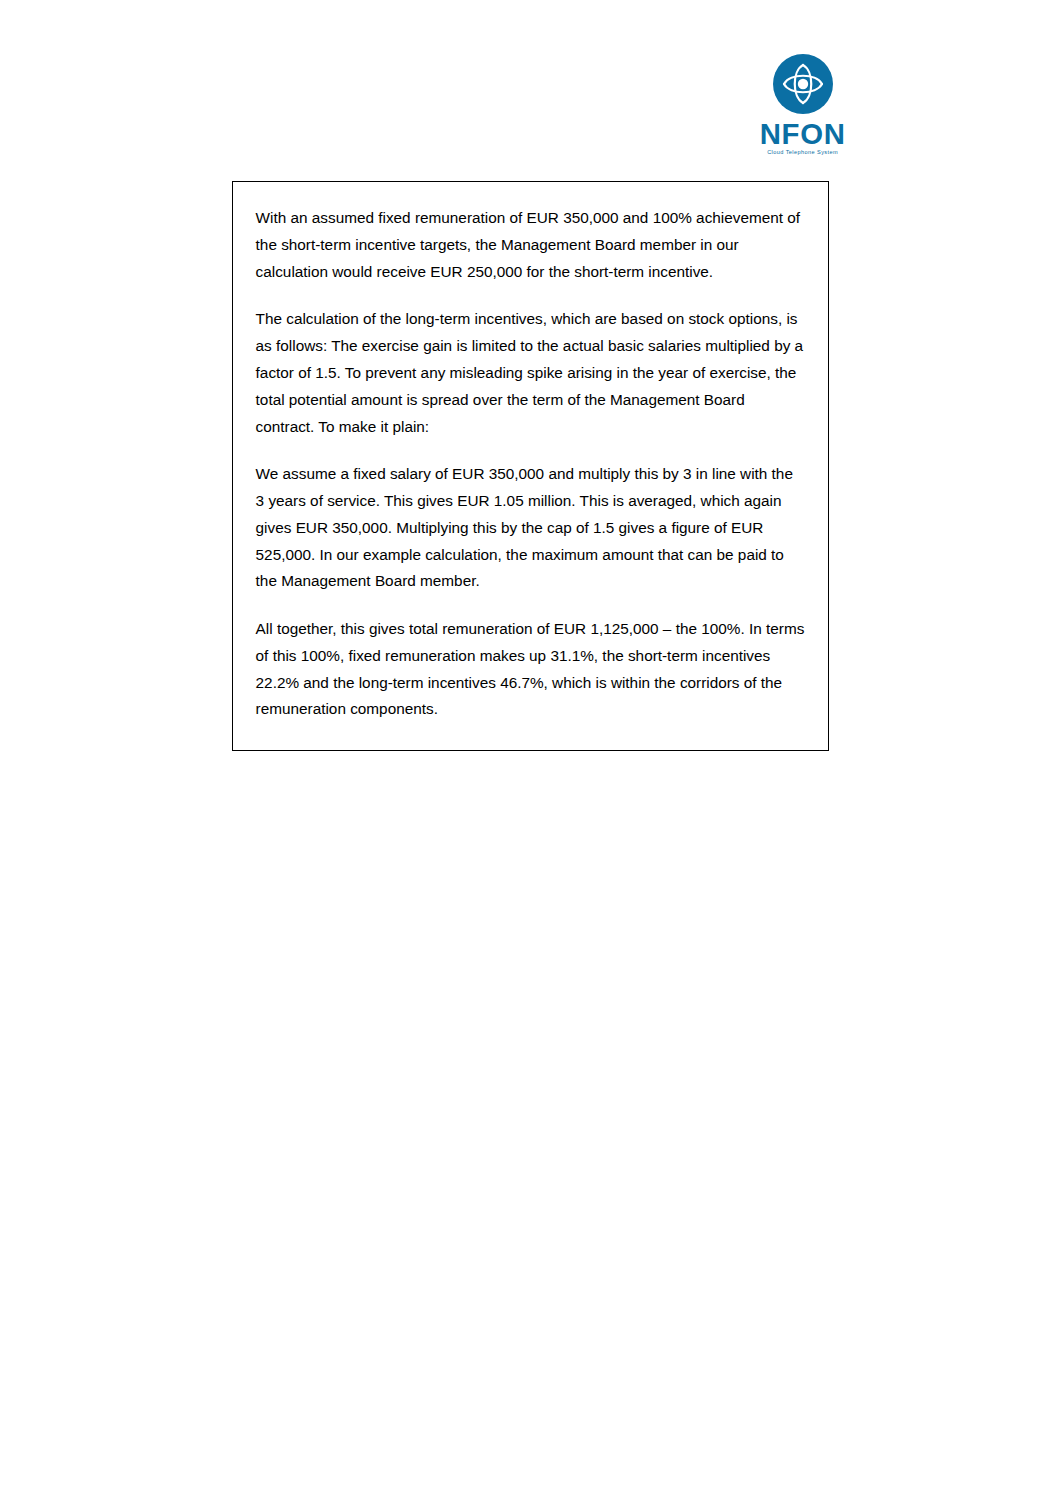NFON
Cloud Telephone System
With an assumed fixed remuneration of EUR 350,000 and 100% achievement of the short-term incentive targets, the Management Board member in our calculation would receive EUR 250,000 for the short-term incentive.
The calculation of the long-term incentives, which are based on stock options, is as follows: The exercise gain is limited to the actual basic salaries multiplied by a factor of 1.5. To prevent any misleading spike arising in the year of exercise, the total potential amount is spread over the term of the Management Board contract. To make it plain:
We assume a fixed salary of EUR 350,000 and multiply this by 3 in line with the 3 years of service. This gives EUR 1.05 million. This is averaged, which again gives EUR 350,000. Multiplying this by the cap of 1.5 gives a figure of EUR 525,000. In our example calculation, the maximum amount that can be paid to the Management Board member.
All together, this gives total remuneration of EUR 1,125,000 – the 100%. In terms of this 100%, fixed remuneration makes up 31.1%, the short-term incentives 22.2% and the long-term incentives 46.7%, which is within the corridors of the remuneration components.